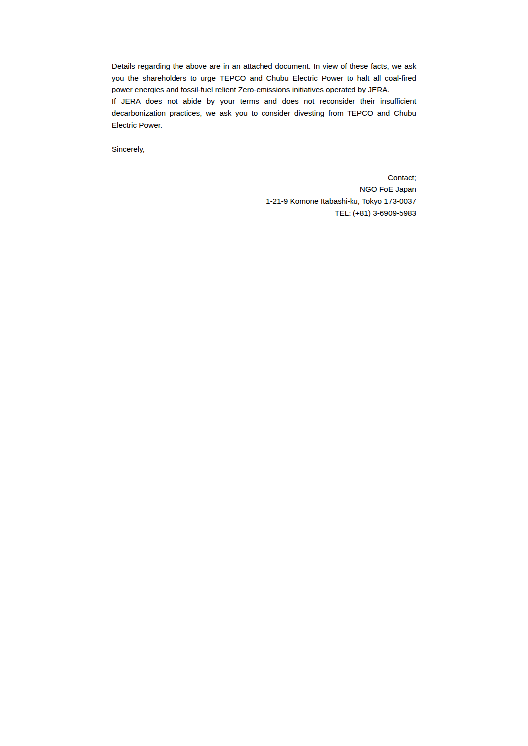Details regarding the above are in an attached document. In view of these facts, we ask you the shareholders to urge TEPCO and Chubu Electric Power to halt all coal-fired power energies and fossil-fuel relient Zero-emissions initiatives operated by JERA.
If JERA does not abide by your terms and does not reconsider their insufficient decarbonization practices, we ask you to consider divesting from TEPCO and Chubu Electric Power.
Sincerely,
Contact;
NGO FoE Japan
1-21-9 Komone Itabashi-ku, Tokyo 173-0037
TEL: (+81) 3-6909-5983